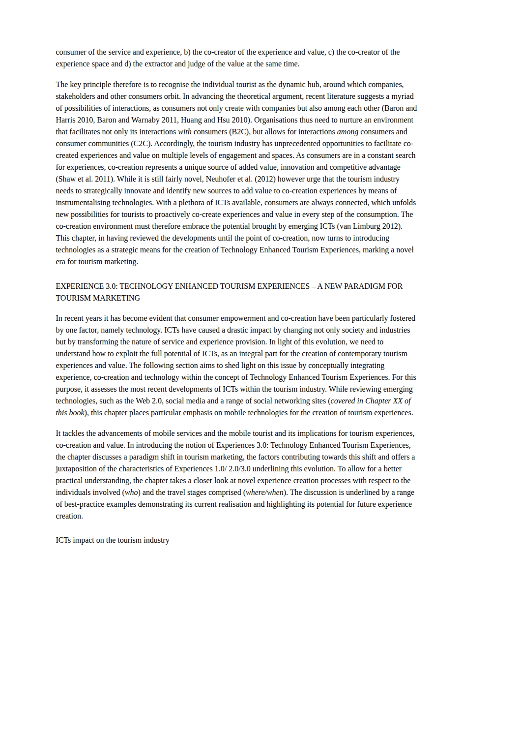consumer of the service and experience, b) the co-creator of the experience and value, c) the co-creator of the experience space and d) the extractor and judge of the value at the same time.
The key principle therefore is to recognise the individual tourist as the dynamic hub, around which companies, stakeholders and other consumers orbit. In advancing the theoretical argument, recent literature suggests a myriad of possibilities of interactions, as consumers not only create with companies but also among each other (Baron and Harris 2010, Baron and Warnaby 2011, Huang and Hsu 2010). Organisations thus need to nurture an environment that facilitates not only its interactions with consumers (B2C), but allows for interactions among consumers and consumer communities (C2C). Accordingly, the tourism industry has unprecedented opportunities to facilitate co-created experiences and value on multiple levels of engagement and spaces. As consumers are in a constant search for experiences, co-creation represents a unique source of added value, innovation and competitive advantage (Shaw et al. 2011). While it is still fairly novel, Neuhofer et al. (2012) however urge that the tourism industry needs to strategically innovate and identify new sources to add value to co-creation experiences by means of instrumentalising technologies. With a plethora of ICTs available, consumers are always connected, which unfolds new possibilities for tourists to proactively co-create experiences and value in every step of the consumption. The co-creation environment must therefore embrace the potential brought by emerging ICTs (van Limburg 2012). This chapter, in having reviewed the developments until the point of co-creation, now turns to introducing technologies as a strategic means for the creation of Technology Enhanced Tourism Experiences, marking a novel era for tourism marketing.
Experience 3.0: Technology Enhanced Tourism Experiences – A New Paradigm for Tourism Marketing
In recent years it has become evident that consumer empowerment and co-creation have been particularly fostered by one factor, namely technology. ICTs have caused a drastic impact by changing not only society and industries but by transforming the nature of service and experience provision. In light of this evolution, we need to understand how to exploit the full potential of ICTs, as an integral part for the creation of contemporary tourism experiences and value. The following section aims to shed light on this issue by conceptually integrating experience, co-creation and technology within the concept of Technology Enhanced Tourism Experiences. For this purpose, it assesses the most recent developments of ICTs within the tourism industry. While reviewing emerging technologies, such as the Web 2.0, social media and a range of social networking sites (covered in Chapter XX of this book), this chapter places particular emphasis on mobile technologies for the creation of tourism experiences.
It tackles the advancements of mobile services and the mobile tourist and its implications for tourism experiences, co-creation and value. In introducing the notion of Experiences 3.0: Technology Enhanced Tourism Experiences, the chapter discusses a paradigm shift in tourism marketing, the factors contributing towards this shift and offers a juxtaposition of the characteristics of Experiences 1.0/ 2.0/3.0 underlining this evolution. To allow for a better practical understanding, the chapter takes a closer look at novel experience creation processes with respect to the individuals involved (who) and the travel stages comprised (where/when). The discussion is underlined by a range of best-practice examples demonstrating its current realisation and highlighting its potential for future experience creation.
ICTs impact on the tourism industry